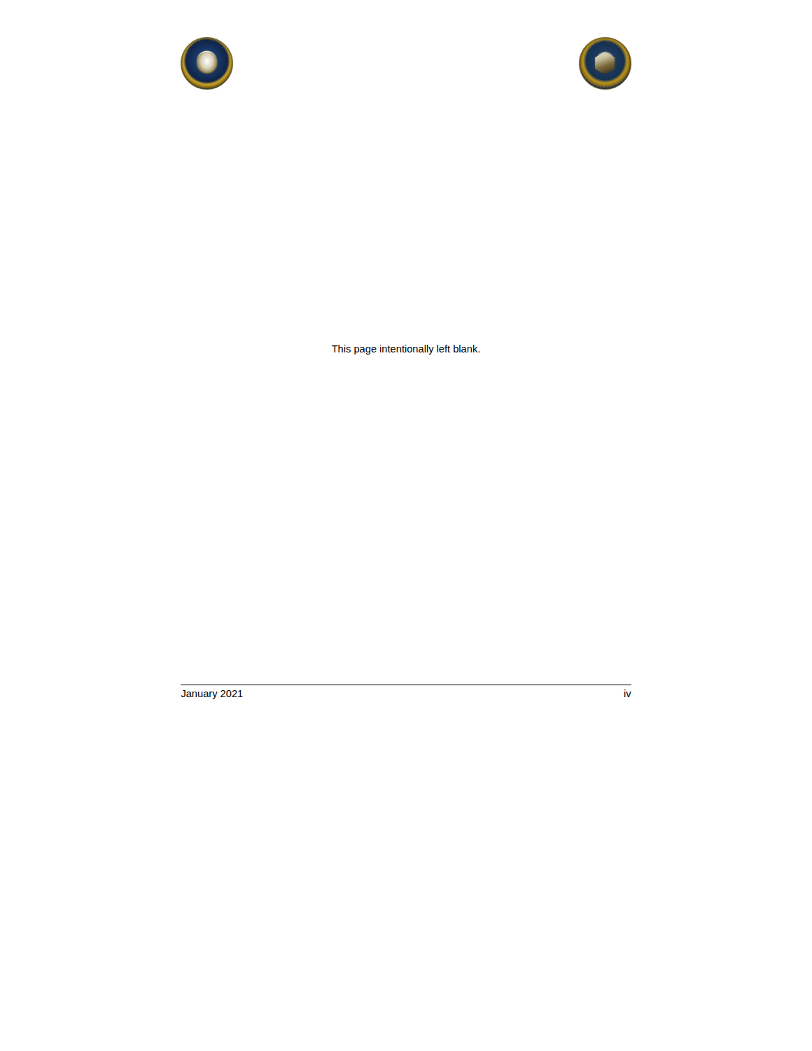This page intentionally left blank.
January 2021 iv